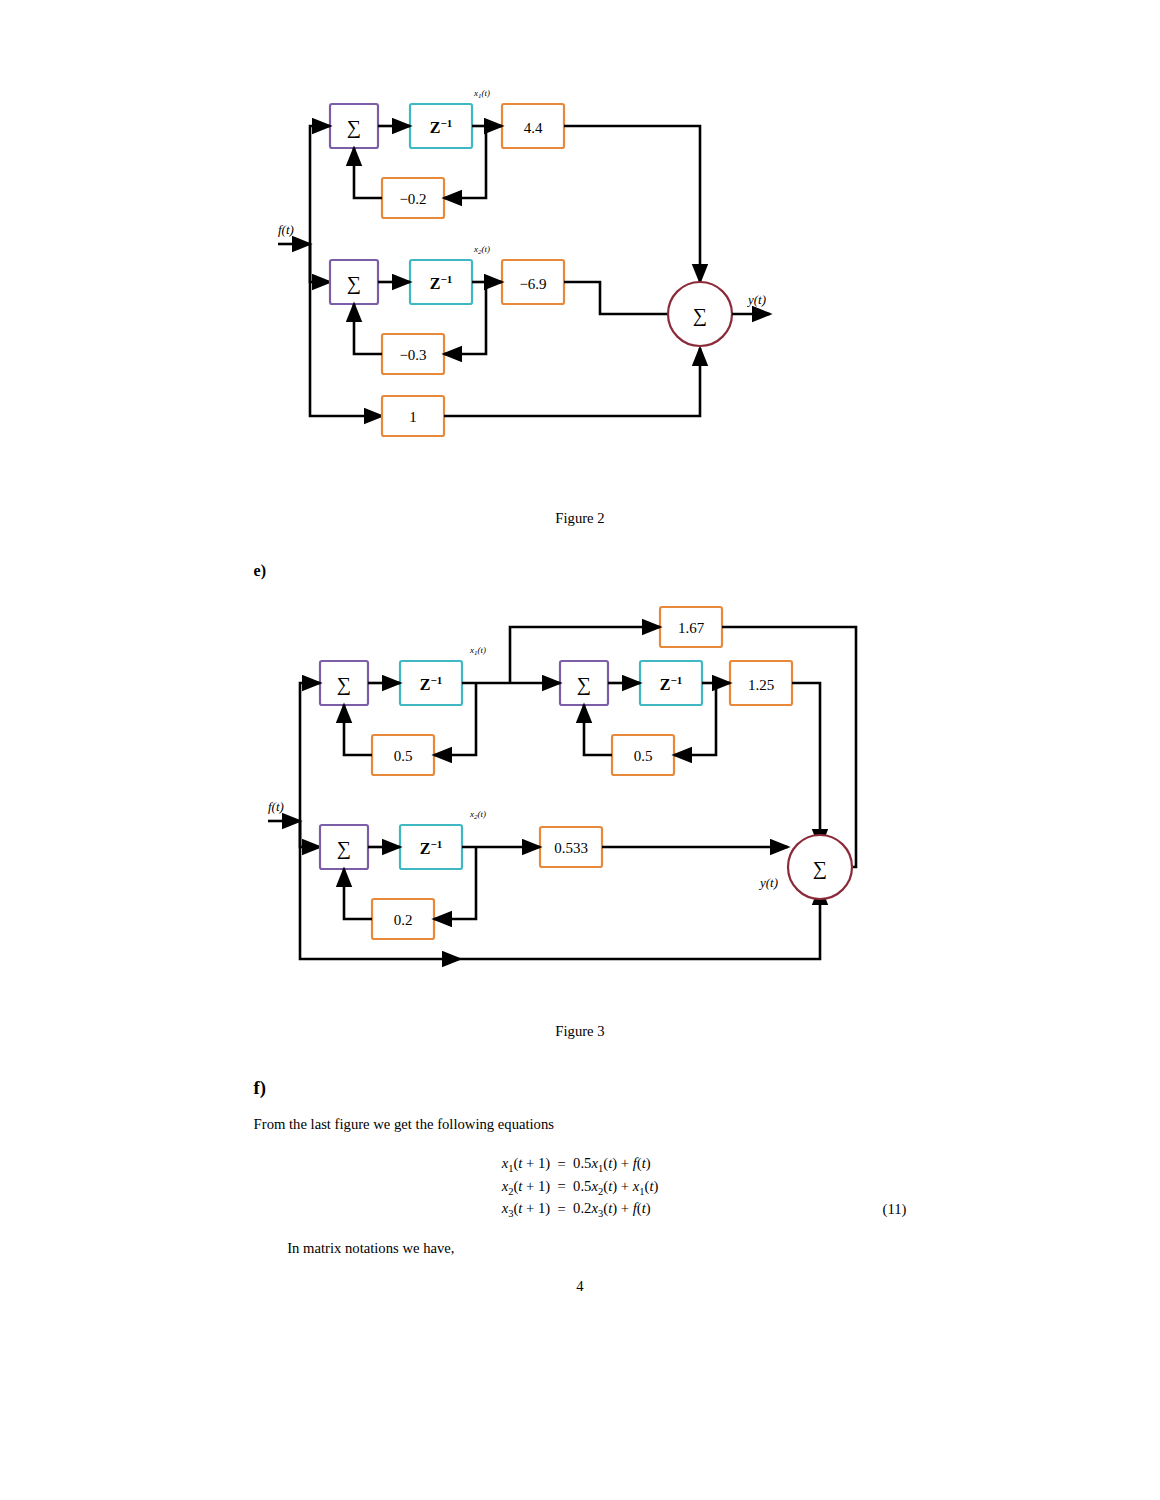∑ Z−1 4.4 x1(t) −0.2 f(t) ∑ Z−1 −6.9 x2(t) −0.3 1 ∑ y(t)
Figure 2
e)
1.67 ∑ Z−1 x1(t) ∑ Z−1 1.25 0.5 0.5 f(t) ∑ Z−1 x2(t) 0.533 0.2 ∑ y(t)
Figure 3
f)
From the last figure we get the following equations
| x 1 ( t + 1) | = | 0.5 x 1 ( t ) + f ( t ) |
| x 2 ( t + 1) | = | 0.5 x 2 ( t ) + x 1 ( t ) |
| x 3 ( t + 1) | = | 0.2 x 3 ( t ) + f ( t ) |
(11)
In matrix notations we have,
4